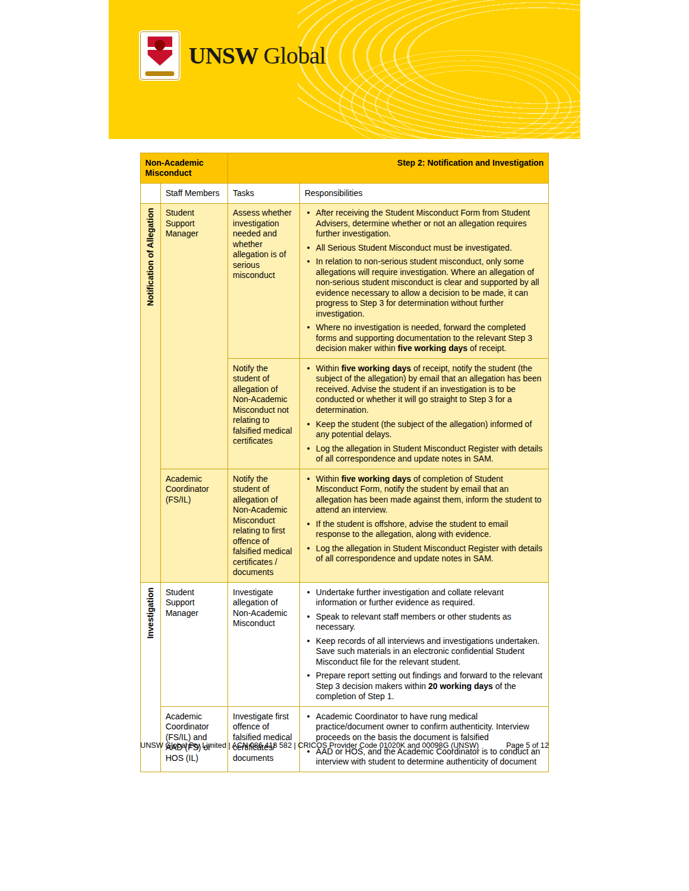UNSW Global
| Non-Academic Misconduct | Step 2: Notification and Investigation |
| | Staff Members | Tasks | Responsibilities |
| Notification of Allegation | Student Support Manager | Assess whether investigation needed and whether allegation is of serious misconduct | After receiving the Student Misconduct Form from Student Advisers, determine whether or not an allegation requires further investigation. All Serious Student Misconduct must be investigated. In relation to non-serious student misconduct, only some allegations will require investigation. Where an allegation of non-serious student misconduct is clear and supported by all evidence necessary to allow a decision to be made, it can progress to Step 3 for determination without further investigation. Where no investigation is needed, forward the completed forms and supporting documentation to the relevant Step 3 decision maker within five working days of receipt. |
| Notify the student of allegation of Non-Academic Misconduct not relating to falsified medical certificates | Within five working days of receipt, notify the student (the subject of the allegation) by email that an allegation has been received. Advise the student if an investigation is to be conducted or whether it will go straight to Step 3 for a determination. Keep the student (the subject of the allegation) informed of any potential delays. Log the allegation in Student Misconduct Register with details of all correspondence and update notes in SAM. |
| Academic Coordinator (FS/IL) | Notify the student of allegation of Non-Academic Misconduct relating to first offence of falsified medical certificates / documents | Within five working days of completion of Student Misconduct Form, notify the student by email that an allegation has been made against them, inform the student to attend an interview. If the student is offshore, advise the student to email response to the allegation, along with evidence. Log the allegation in Student Misconduct Register with details of all correspondence and update notes in SAM. |
| Investigation | Student Support Manager | Investigate allegation of Non-Academic Misconduct | Undertake further investigation and collate relevant information or further evidence as required. Speak to relevant staff members or other students as necessary. Keep records of all interviews and investigations undertaken. Save such materials in an electronic confidential Student Misconduct file for the relevant student. Prepare report setting out findings and forward to the relevant Step 3 decision makers within 20 working days of the completion of Step 1. |
| Academic Coordinator (FS/IL) and AAD (FS) or HOS (IL) | Investigate first offence of falsified medical certificates/ documents | Academic Coordinator to have rung medical practice/document owner to confirm authenticity. Interview proceeds on the basis the document is falsified AAD or HOS, and the Academic Coordinator is to conduct an interview with student to determine authenticity of document |
UNSW Global Pty Limited | ACN 086 418 582 | CRICOS Provider Code 01020K and 00098G (UNSW)
Page 5 of 12